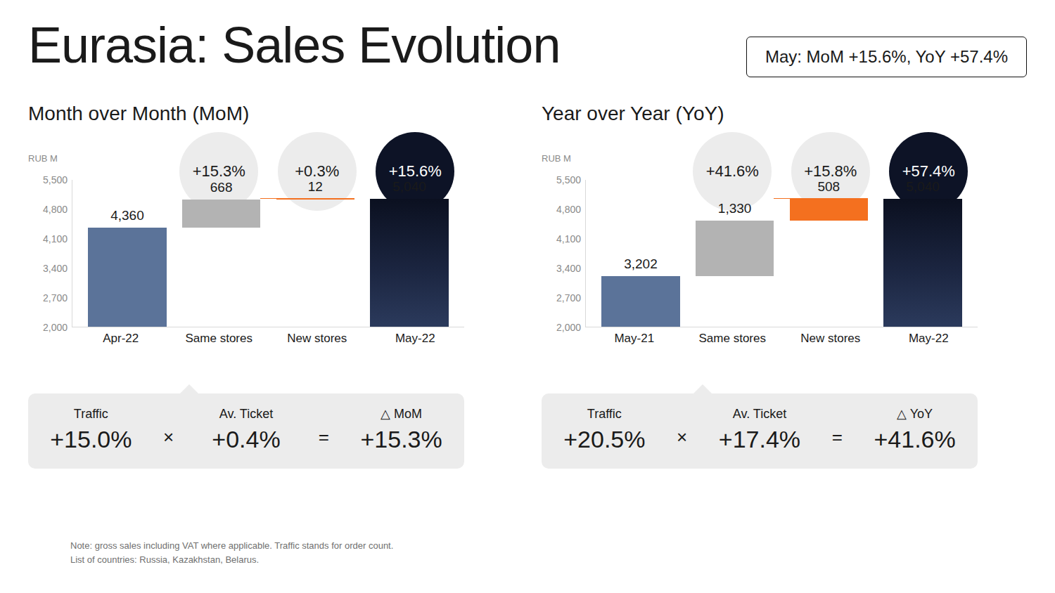Eurasia: Sales Evolution
May: MoM +15.6%, YoY +57.4%
Month over Month (MoM)
RUB M
+15.3%
+0.3%
+15.6%
5,500 4,800 4,100 3,400 2,700 2,000
4,360
668
12
5,040
Apr-22 Same stores New stores May-22
Traffic
+15.0%
×
Av. Ticket
+0.4%
=
△ MoM
+15.3%
Year over Year (YoY)
RUB M
+41.6%
+15.8%
+57.4%
5,500 4,800 4,100 3,400 2,700 2,000
3,202
1,330
508
5,040
May-21 Same stores New stores May-22
Traffic
+20.5%
×
Av. Ticket
+17.4%
=
△ YoY
+41.6%
Note: gross sales including VAT where applicable. Traffic stands for order count.
List of countries: Russia, Kazakhstan, Belarus.